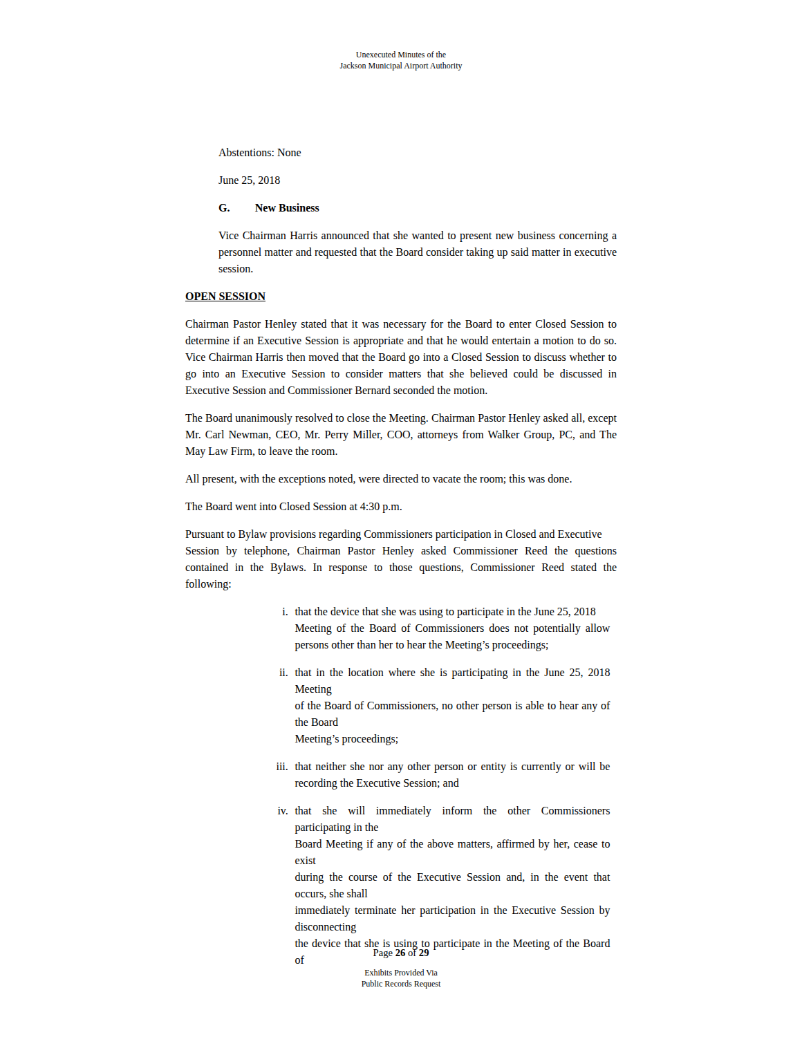Unexecuted Minutes of the
Jackson Municipal Airport Authority
Abstentions: None
June 25, 2018
G. New Business
Vice Chairman Harris announced that she wanted to present new business concerning a personnel matter and requested that the Board consider taking up said matter in executive session.
OPEN SESSION
Chairman Pastor Henley stated that it was necessary for the Board to enter Closed Session to determine if an Executive Session is appropriate and that he would entertain a motion to do so. Vice Chairman Harris then moved that the Board go into a Closed Session to discuss whether to go into an Executive Session to consider matters that she believed could be discussed in Executive Session and Commissioner Bernard seconded the motion.
The Board unanimously resolved to close the Meeting. Chairman Pastor Henley asked all, except Mr. Carl Newman, CEO, Mr. Perry Miller, COO, attorneys from Walker Group, PC, and The May Law Firm, to leave the room.
All present, with the exceptions noted, were directed to vacate the room; this was done.
The Board went into Closed Session at 4:30 p.m.
Pursuant to Bylaw provisions regarding Commissioners participation in Closed and Executive
Session by telephone, Chairman Pastor Henley asked Commissioner Reed the questions contained in the Bylaws. In response to those questions, Commissioner Reed stated the following:
i. that the device that she was using to participate in the June 25, 2018
Meeting of the Board of Commissioners does not potentially allow persons other than her to hear the Meeting’s proceedings;
ii. that in the location where she is participating in the June 25, 2018 Meeting
of the Board of Commissioners, no other person is able to hear any of the Board
Meeting’s proceedings;
iii. that neither she nor any other person or entity is currently or will be recording the Executive Session; and
iv. that she will immediately inform the other Commissioners participating in the
Board Meeting if any of the above matters, affirmed by her, cease to exist
during the course of the Executive Session and, in the event that occurs, she shall
immediately terminate her participation in the Executive Session by disconnecting
the device that she is using to participate in the Meeting of the Board of
Page 26 of 29
Exhibits Provided Via
Public Records Request